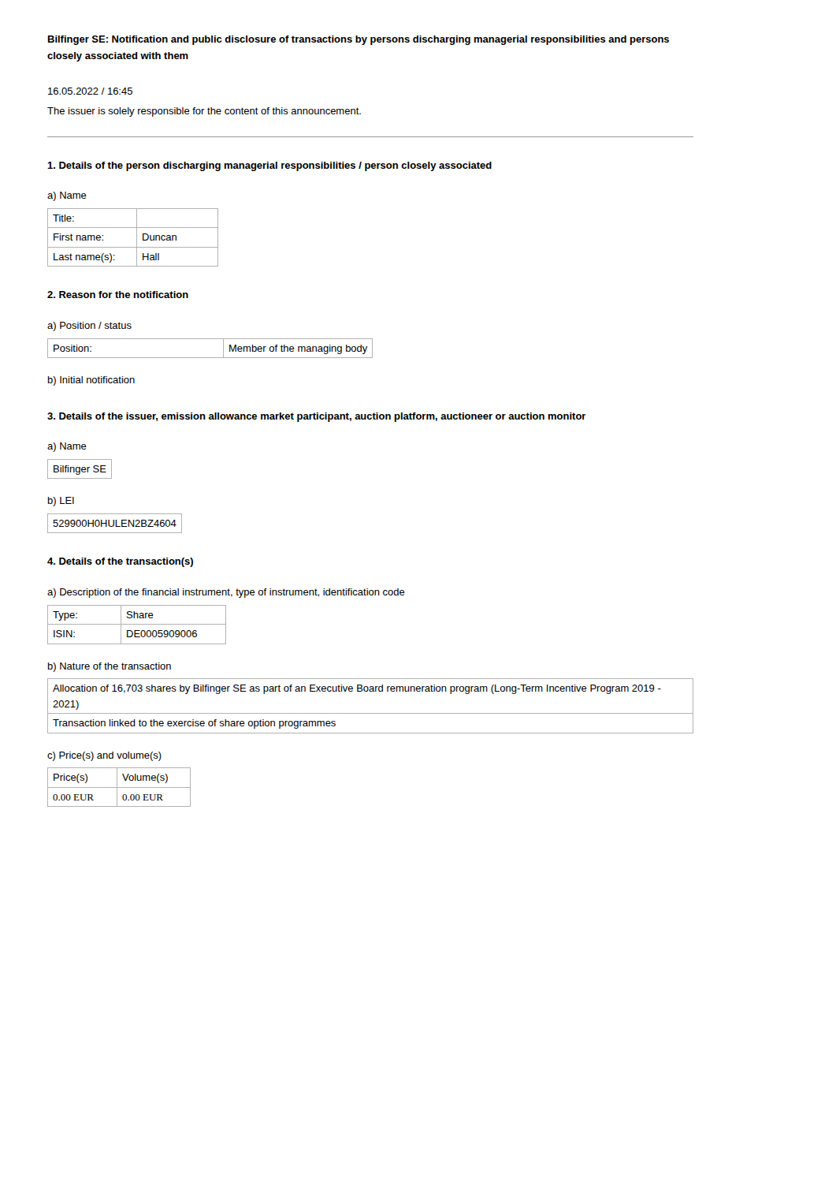Bilfinger SE: Notification and public disclosure of transactions by persons discharging managerial responsibilities and persons closely associated with them
16.05.2022 / 16:45
The issuer is solely responsible for the content of this announcement.
1. Details of the person discharging managerial responsibilities / person closely associated
a) Name
| Title: | |
| First name: | Duncan |
| Last name(s): | Hall |
2. Reason for the notification
a) Position / status
| Position: | Member of the managing body |
b) Initial notification
3. Details of the issuer, emission allowance market participant, auction platform, auctioneer or auction monitor
a) Name
| Bilfinger SE |
b) LEI
| 529900H0HULEN2BZ4604 |
4. Details of the transaction(s)
a) Description of the financial instrument, type of instrument, identification code
| Type: | Share |
| ISIN: | DE0005909006 |
b) Nature of the transaction
| Allocation of 16,703 shares by Bilfinger SE as part of an Executive Board remuneration program (Long-Term Incentive Program 2019 - 2021) |
| Transaction linked to the exercise of share option programmes |
c) Price(s) and volume(s)
| Price(s) | Volume(s) |
| 0.00 EUR | 0.00 EUR |